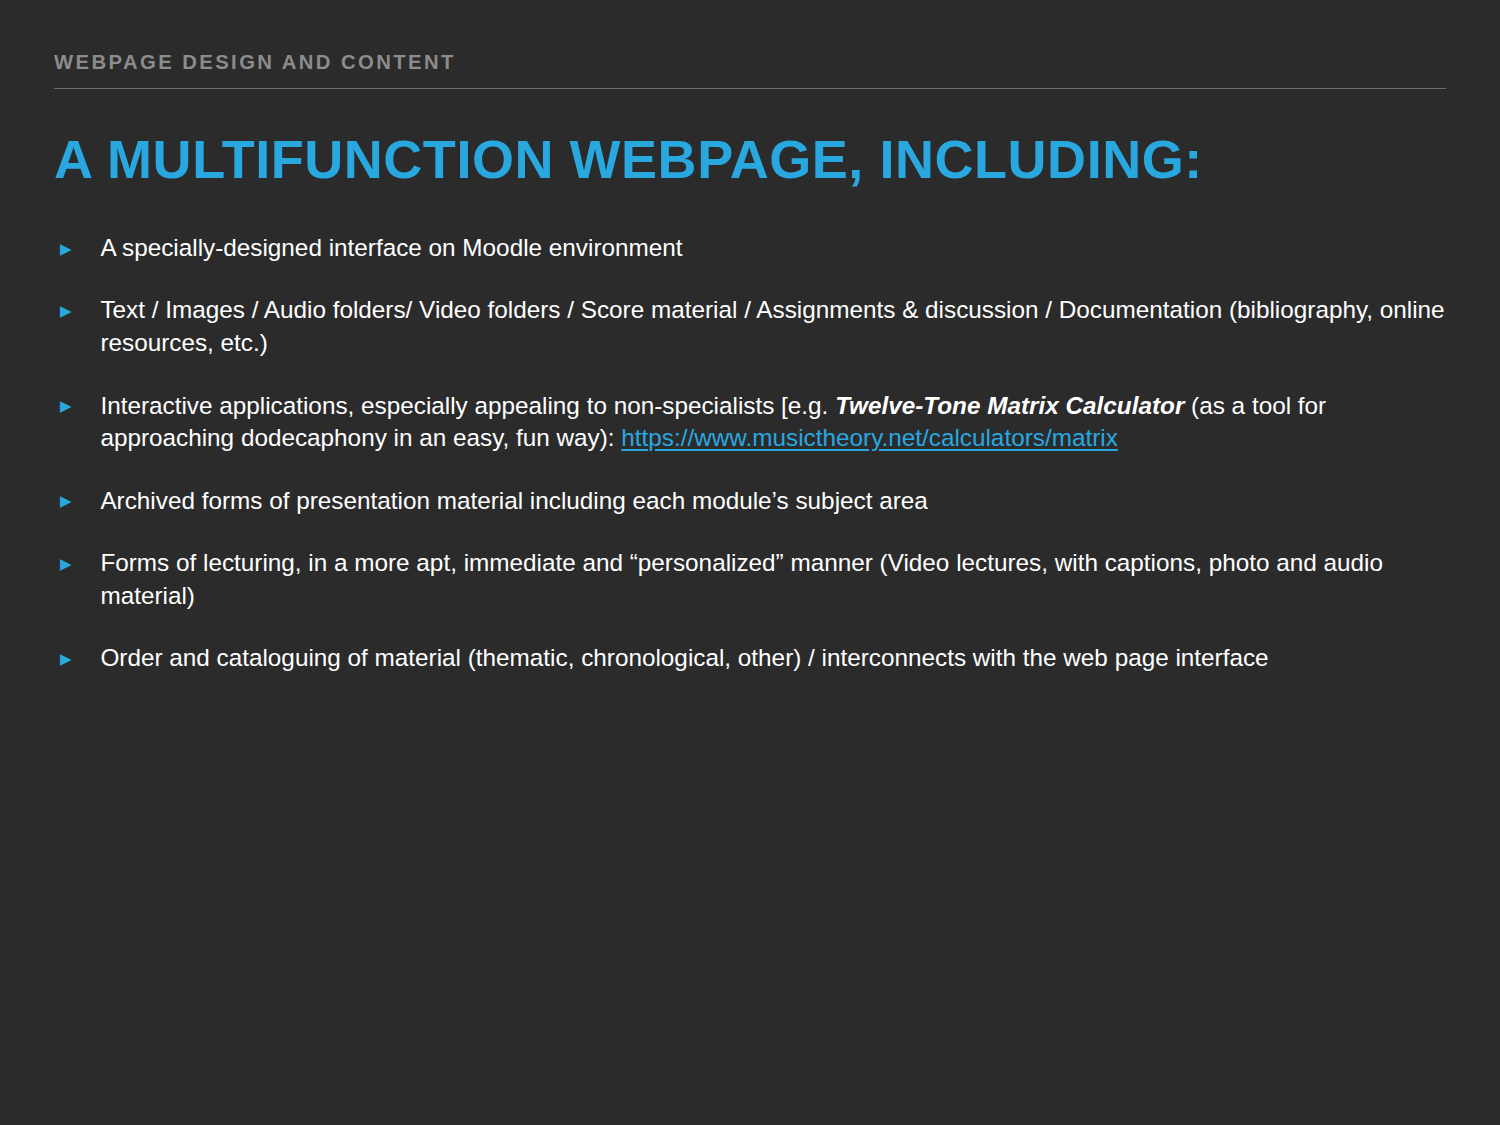Webpage design and content
A multifunction webpage, including:
A specially-designed interface on Moodle environment
Text / Images / Audio folders/ Video folders / Score material / Assignments & discussion / Documentation (bibliography, online resources, etc.)
Interactive applications, especially appealing to non-specialists [e.g. Twelve-Tone Matrix Calculator (as a tool for approaching dodecaphony in an easy, fun way): https://www.musictheory.net/calculators/matrix
Archived forms of presentation material including each module’s subject area
Forms of lecturing, in a more apt, immediate and “personalized” manner (Video lectures, with captions, photo and audio material)
Order and cataloguing of material (thematic, chronological, other) / interconnects with the web page interface